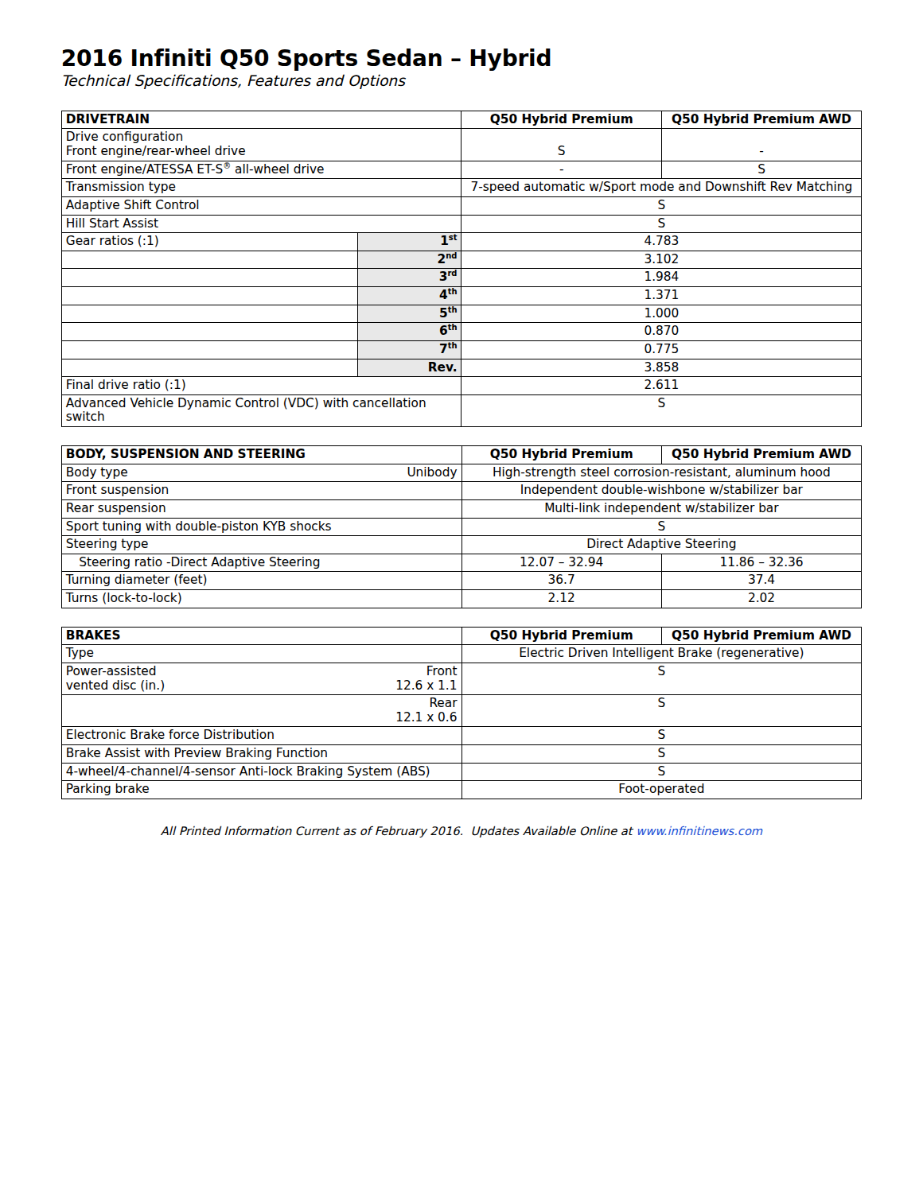2016 Infiniti Q50 Sports Sedan – Hybrid
Technical Specifications, Features and Options
| DRIVETRAIN | Q50 Hybrid Premium | Q50 Hybrid Premium AWD |
| --- | --- | --- |
| Drive configuration Front engine/rear-wheel drive | S | - |
| Front engine/ATESSA ET-S ® all-wheel drive | - | S |
| Transmission type | 7-speed automatic w/Sport mode and Downshift Rev Matching |
| Adaptive Shift Control | S |
| Hill Start Assist | S |
| Gear ratios (:1) | 1 st | 4.783 |
| | 2 nd | 3.102 |
| | 3 rd | 1.984 |
| | 4 th | 1.371 |
| | 5 th | 1.000 |
| | 6 th | 0.870 |
| | 7 th | 0.775 |
| | Rev. | 3.858 |
| Final drive ratio (:1) | 2.611 |
| Advanced Vehicle Dynamic Control (VDC) with cancellation switch | S |
| BODY, SUSPENSION AND STEERING | Q50 Hybrid Premium | Q50 Hybrid Premium AWD |
| --- | --- | --- |
| Body type Unibody | High-strength steel corrosion-resistant, aluminum hood |
| Front suspension | Independent double-wishbone w/stabilizer bar |
| Rear suspension | Multi-link independent w/stabilizer bar |
| Sport tuning with double-piston KYB shocks | S |
| Steering type | Direct Adaptive Steering |
| Steering ratio -Direct Adaptive Steering | 12.07 – 32.94 | 11.86 – 32.36 |
| Turning diameter (feet) | 36.7 | 37.4 |
| Turns (lock-to-lock) | 2.12 | 2.02 |
| BRAKES | Q50 Hybrid Premium | Q50 Hybrid Premium AWD |
| --- | --- | --- |
| Type | Electric Driven Intelligent Brake (regenerative) |
| Power-assisted Front vented disc (in.) 12.6 x 1.1 | S |
| Rear 12.1 x 0.6 | S |
| Electronic Brake force Distribution | S |
| Brake Assist with Preview Braking Function | S |
| 4-wheel/4-channel/4-sensor Anti-lock Braking System (ABS) | S |
| Parking brake | Foot-operated |
All Printed Information Current as of February 2016. Updates Available Online at www.infinitinews.com